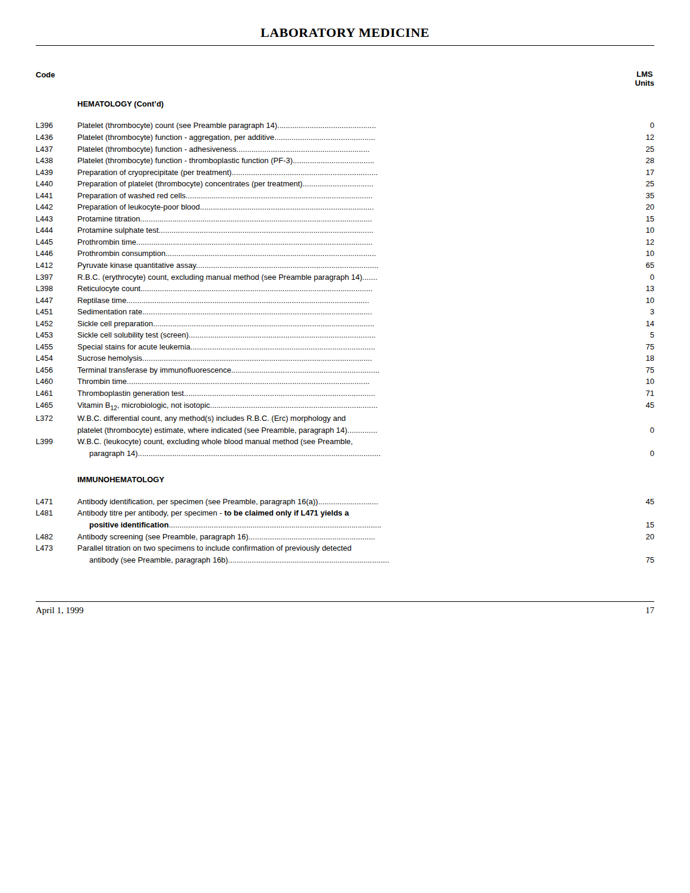LABORATORY MEDICINE
Code
LMS
Units
HEMATOLOGY (Cont’d)
| L396 | Platelet (thrombocyte) count (see Preamble paragraph 14) .............................................. | 0 |
| L436 | Platelet (thrombocyte) function - aggregation, per additive ............................................... | 12 |
| L437 | Platelet (thrombocyte) function - adhesiveness .............................................................. | 25 |
| L438 | Platelet (thrombocyte) function - thromboplastic function (PF-3) ...................................... | 28 |
| L439 | Preparation of cryoprecipitate (per treatment) .................................................................... | 17 |
| L440 | Preparation of platelet (thrombocyte) concentrates (per treatment) ................................. | 25 |
| L441 | Preparation of washed red cells ....................................................................................... | 35 |
| L442 | Preparation of leukocyte-poor blood ................................................................................. | 20 |
| L443 | Protamine titration ............................................................................................................ | 15 |
| L444 | Protamine sulphate test .................................................................................................... | 10 |
| L445 | Prothrombin time .............................................................................................................. | 12 |
| L446 | Prothrombin consumption .................................................................................................. | 10 |
| L412 | Pyruvate kinase quantitative assay ..................................................................................... | 65 |
| L397 | R.B.C. (erythrocyte) count, excluding manual method (see Preamble paragraph 14) ....... | 0 |
| L398 | Reticulocyte count ............................................................................................................ | 13 |
| L447 | Reptilase time ................................................................................................................. | 10 |
| L451 | Sedimentation rate ........................................................................................................... | 3 |
| L452 | Sickle cell preparation ....................................................................................................... | 14 |
| L453 | Sickle cell solubility test (screen) ....................................................................................... | 5 |
| L455 | Special stains for acute leukemia ...................................................................................... | 75 |
| L454 | Sucrose hemolysis ........................................................................................................... | 18 |
| L456 | Terminal transferase by immunofluorescence ..................................................................... | 75 |
| L460 | Thrombin time ................................................................................................................. | 10 |
| L461 | Thromboplastin generation test ......................................................................................... | 71 |
| L465 | Vitamin B 12 , microbiologic, not isotopic .............................................................................. | 45 |
| L372 | W.B.C. differential count, any method(s) includes R.B.C. (Erc) morphology and | |
| | platelet (thrombocyte) estimate, where indicated (see Preamble, paragraph 14) .............. | 0 |
| L399 | W.B.C. (leukocyte) count, excluding whole blood manual method (see Preamble, | |
| | paragraph 14) ................................................................................................................. | 0 |
IMMUNOHEMATOLOGY
| L471 | Antibody identification, per specimen (see Preamble, paragraph 16(a)) ............................ | 45 |
| L481 | Antibody titre per antibody, per specimen - to be claimed only if L471 yields a | |
| | positive identification ................................................................................................... | 15 |
| L482 | Antibody screening (see Preamble, paragraph 16) ........................................................... | 20 |
| L473 | Parallel titration on two specimens to include confirmation of previously detected | |
| | antibody (see Preamble, paragraph 16b) ........................................................................... | 75 |
April 1, 1999
17